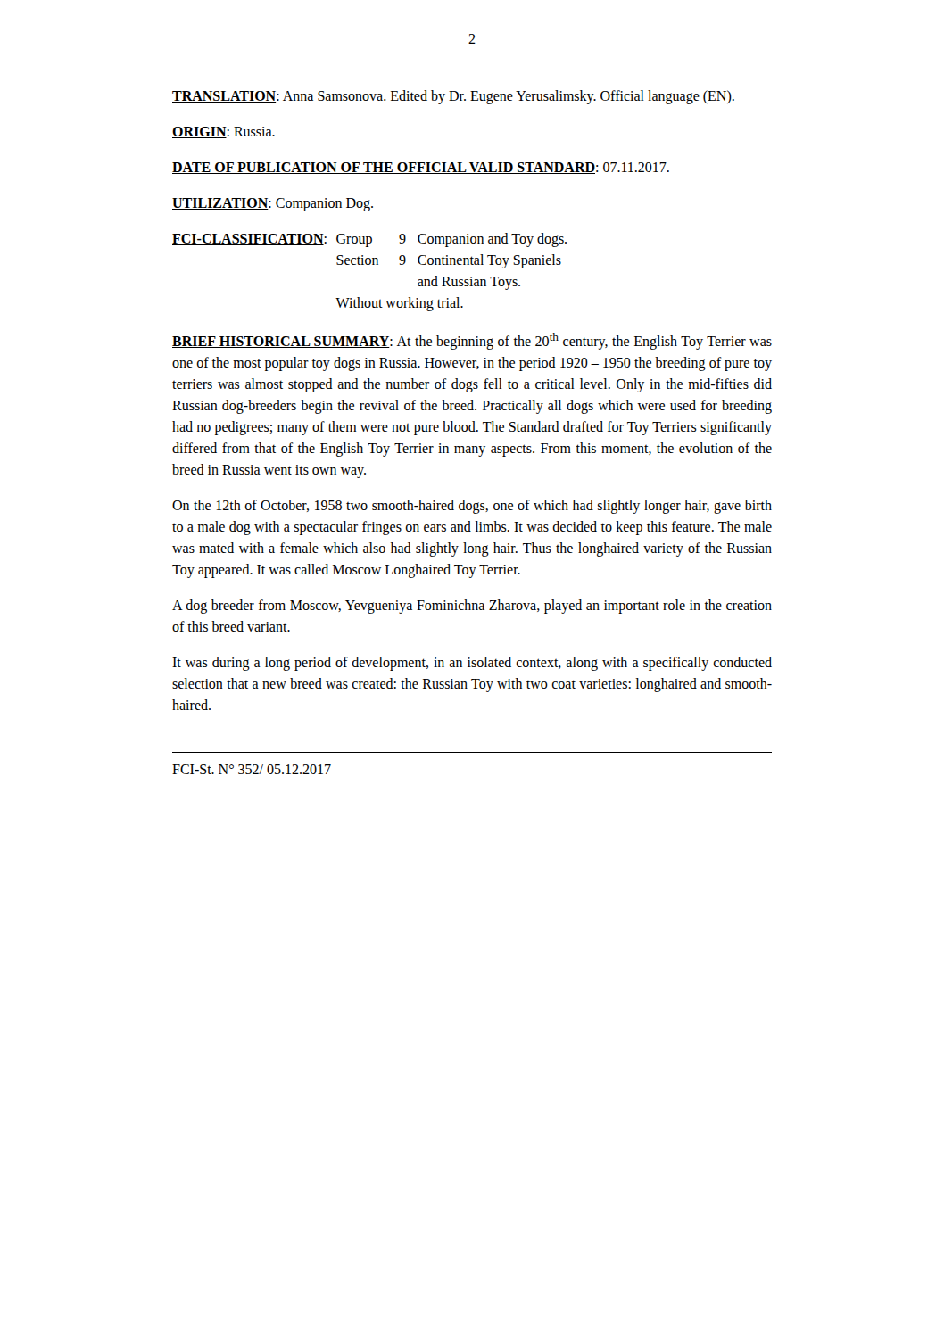2
TRANSLATION: Anna Samsonova. Edited by Dr. Eugene Yerusalimsky. Official language (EN).
ORIGIN: Russia.
DATE OF PUBLICATION OF THE OFFICIAL VALID STANDARD: 07.11.2017.
UTILIZATION: Companion Dog.
| FCI-CLASSIFICATION : | Group | 9 | Companion and Toy dogs. |
| | Section | 9 | Continental Toy Spaniels |
| | | | and Russian Toys. |
| | Without working trial. |
BRIEF HISTORICAL SUMMARY: At the beginning of the 20th century, the English Toy Terrier was one of the most popular toy dogs in Russia. However, in the period 1920 – 1950 the breeding of pure toy terriers was almost stopped and the number of dogs fell to a critical level. Only in the mid-fifties did Russian dog-breeders begin the revival of the breed. Practically all dogs which were used for breeding had no pedigrees; many of them were not pure blood. The Standard drafted for Toy Terriers significantly differed from that of the English Toy Terrier in many aspects. From this moment, the evolution of the breed in Russia went its own way.
On the 12th of October, 1958 two smooth-haired dogs, one of which had slightly longer hair, gave birth to a male dog with a spectacular fringes on ears and limbs. It was decided to keep this feature. The male was mated with a female which also had slightly long hair. Thus the longhaired variety of the Russian Toy appeared. It was called Moscow Longhaired Toy Terrier.
A dog breeder from Moscow, Yevgueniya Fominichna Zharova, played an important role in the creation of this breed variant.
It was during a long period of development, in an isolated context, along with a specifically conducted selection that a new breed was created: the Russian Toy with two coat varieties: longhaired and smooth-haired.
FCI-St. N° 352/ 05.12.2017